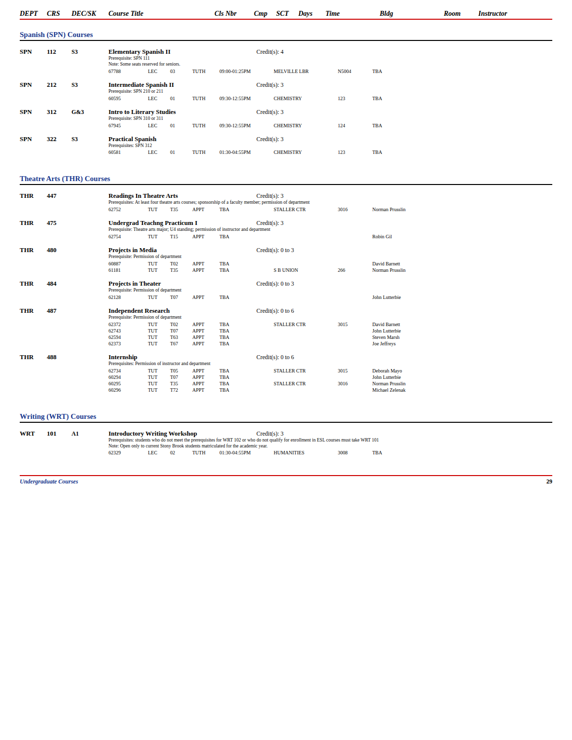DEPT
CRS
DEC/SK
Course Title
Cls Nbr
Cmp
SCT
Days
Time
Bldg
Room
Instructor
Spanish (SPN) Courses
SPN
112
S3
Elementary Spanish II
Credit(s): 4
Prerequisite: SPN 111
Note: Some seats reserved for seniors.
67788
LEC
03
TUTH
09:00-01:25PM
MELVILLE LBR
N5004
TBA
SPN
212
S3
Intermediate Spanish II
Credit(s): 3
Prerequisite: SPN 210 or 211
60595
LEC
01
TUTH
09:30-12:55PM
CHEMISTRY
123
TBA
SPN
312
G&3
Intro to Literary Studies
Credit(s): 3
Prerequisite: SPN 310 or 311
67945
LEC
01
TUTH
09:30-12:55PM
CHEMISTRY
124
TBA
SPN
322
S3
Practical Spanish
Credit(s): 3
Prerequisites: SPN 312
60581
LEC
01
TUTH
01:30-04:55PM
CHEMISTRY
123
TBA
Theatre Arts (THR) Courses
THR
447
Readings In Theatre Arts
Credit(s): 3
Prerequisites: At least four theatre arts courses; sponsorship of a faculty member; permission of department
62752
TUT
T35
APPT
TBA
STALLER CTR
3016
Norman Prusslin
THR
475
Undergrad Teachng Practicum I
Credit(s): 3
Prerequisite: Theatre arts major; U4 standing; permission of instructor and department
62754
TUT
T15
APPT
TBA
Robin Gil
THR
480
Projects in Media
Credit(s): 0 to 3
Prerequisite: Permission of department
60887
TUT
T02
APPT
TBA
David Barnett
61181
TUT
T35
APPT
TBA
S B UNION
266
Norman Prusslin
THR
484
Projects in Theater
Credit(s): 0 to 3
Prerequisite: Permission of department
62128
TUT
T07
APPT
TBA
John Lutterbie
THR
487
Independent Research
Credit(s): 0 to 6
Prerequisite: Permission of department
62372
TUT
T02
APPT
TBA
STALLER CTR
3015
David Barnett
62743
TUT
T07
APPT
TBA
John Lutterbie
62594
TUT
T63
APPT
TBA
Steven Marsh
62373
TUT
T67
APPT
TBA
Joe Jeffreys
THR
488
Internship
Credit(s): 0 to 6
Prerequisites: Permission of instructor and department
62734
TUT
T05
APPT
TBA
STALLER CTR
3015
Deborah Mayo
60294
TUT
T07
APPT
TBA
John Lutterbie
60295
TUT
T35
APPT
TBA
STALLER CTR
3016
Norman Prusslin
60296
TUT
T72
APPT
TBA
Michael Zelenak
Writing (WRT) Courses
WRT
101
A1
Introductory Writing Workshop
Credit(s): 3
Prerequisites: students who do not meet the prerequisites for WRT 102 or who do not qualify for enrollment in ESL courses must take WRT 101
Note: Open only to current Stony Brook students matriculated for the academic year.
62329
LEC
02
TUTH
01:30-04:55PM
HUMANITIES
3008
TBA
Undergraduate Courses
29